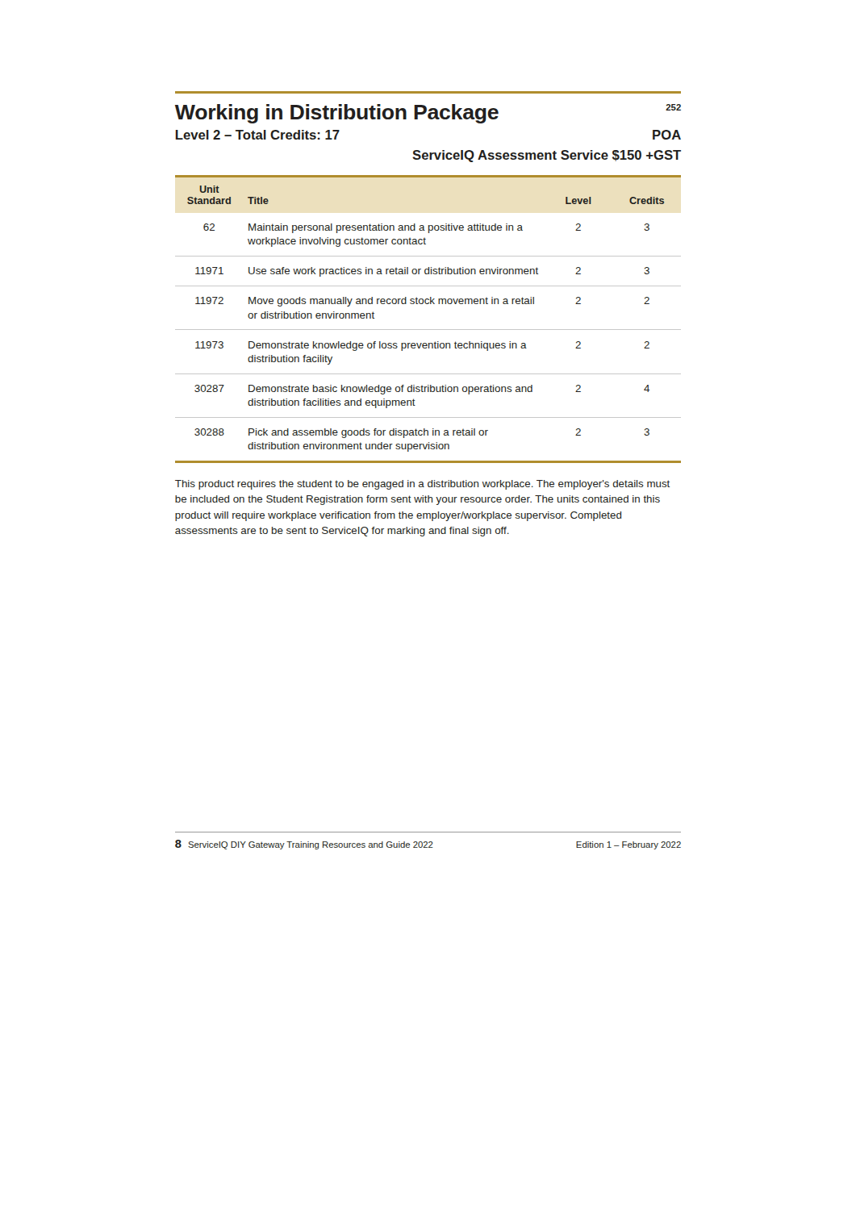Working in Distribution Package
252
Level 2 – Total Credits: 17
POA
ServiceIQ Assessment Service $150 +GST
| Unit Standard | Title | Level | Credits |
| --- | --- | --- | --- |
| 62 | Maintain personal presentation and a positive attitude in a workplace involving customer contact | 2 | 3 |
| 11971 | Use safe work practices in a retail or distribution environment | 2 | 3 |
| 11972 | Move goods manually and record stock movement in a retail or distribution environment | 2 | 2 |
| 11973 | Demonstrate knowledge of loss prevention techniques in a distribution facility | 2 | 2 |
| 30287 | Demonstrate basic knowledge of distribution operations and distribution facilities and equipment | 2 | 4 |
| 30288 | Pick and assemble goods for dispatch in a retail or distribution environment under supervision | 2 | 3 |
This product requires the student to be engaged in a distribution workplace. The employer's details must be included on the Student Registration form sent with your resource order. The units contained in this product will require workplace verification from the employer/workplace supervisor. Completed assessments are to be sent to ServiceIQ for marking and final sign off.
8 ServiceIQ DIY Gateway Training Resources and Guide 2022
Edition 1 – February 2022